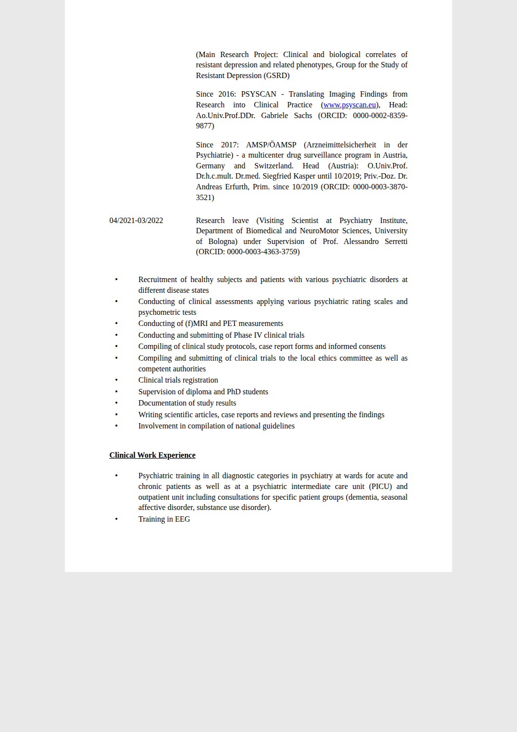(Main Research Project: Clinical and biological correlates of resistant depression and related phenotypes, Group for the Study of Resistant Depression (GSRD)
Since 2016: PSYSCAN - Translating Imaging Findings from Research into Clinical Practice (www.psyscan.eu), Head: Ao.Univ.Prof.DDr. Gabriele Sachs (ORCID: 0000-0002-8359-9877)
Since 2017: AMSP/ÖAMSP (Arzneimittelsicherheit in der Psychiatrie) - a multicenter drug surveillance program in Austria, Germany and Switzerland. Head (Austria): O.Univ.Prof. Dr.h.c.mult. Dr.med. Siegfried Kasper until 10/2019; Priv.-Doz. Dr. Andreas Erfurth, Prim. since 10/2019 (ORCID: 0000-0003-3870-3521)
04/2021-03/2022
Research leave (Visiting Scientist at Psychiatry Institute, Department of Biomedical and NeuroMotor Sciences, University of Bologna) under Supervision of Prof. Alessandro Serretti (ORCID: 0000-0003-4363-3759)
Recruitment of healthy subjects and patients with various psychiatric disorders at different disease states
Conducting of clinical assessments applying various psychiatric rating scales and psychometric tests
Conducting of (f)MRI and PET measurements
Conducting and submitting of Phase IV clinical trials
Compiling of clinical study protocols, case report forms and informed consents
Compiling and submitting of clinical trials to the local ethics committee as well as competent authorities
Clinical trials registration
Supervision of diploma and PhD students
Documentation of study results
Writing scientific articles, case reports and reviews and presenting the findings
Involvement in compilation of national guidelines
Clinical Work Experience
Psychiatric training in all diagnostic categories in psychiatry at wards for acute and chronic patients as well as at a psychiatric intermediate care unit (PICU) and outpatient unit including consultations for specific patient groups (dementia, seasonal affective disorder, substance use disorder).
Training in EEG